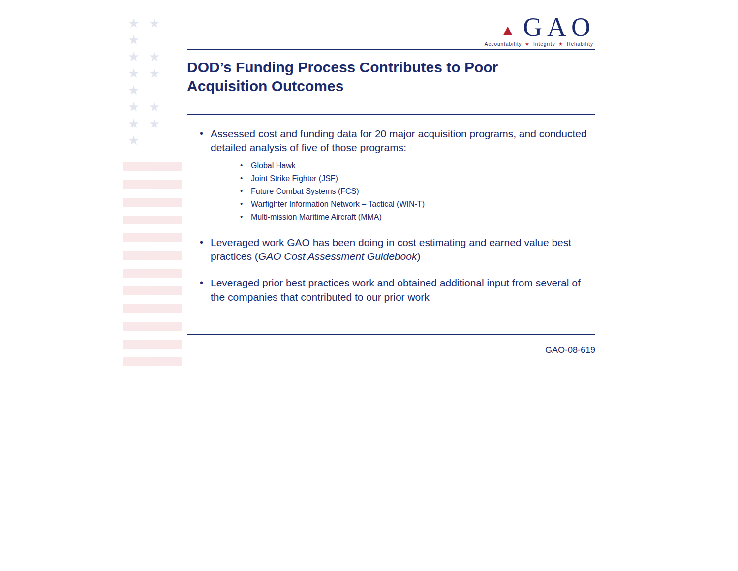★ ★ ★
★ ★
★ ★ ★
★ ★
★ ★ ★
▲GAO
Accountability ★ Integrity ★ Reliability
DOD’s Funding Process Contributes to Poor
Acquisition Outcomes
Assessed cost and funding data for 20 major acquisition programs, and conducted detailed analysis of five of those programs:
Global Hawk
Joint Strike Fighter (JSF)
Future Combat Systems (FCS)
Warfighter Information Network – Tactical (WIN-T)
Multi-mission Maritime Aircraft (MMA)
Leveraged work GAO has been doing in cost estimating and earned value best practices (GAO Cost Assessment Guidebook)
Leveraged prior best practices work and obtained additional input from several of the companies that contributed to our prior work
GAO-08-619